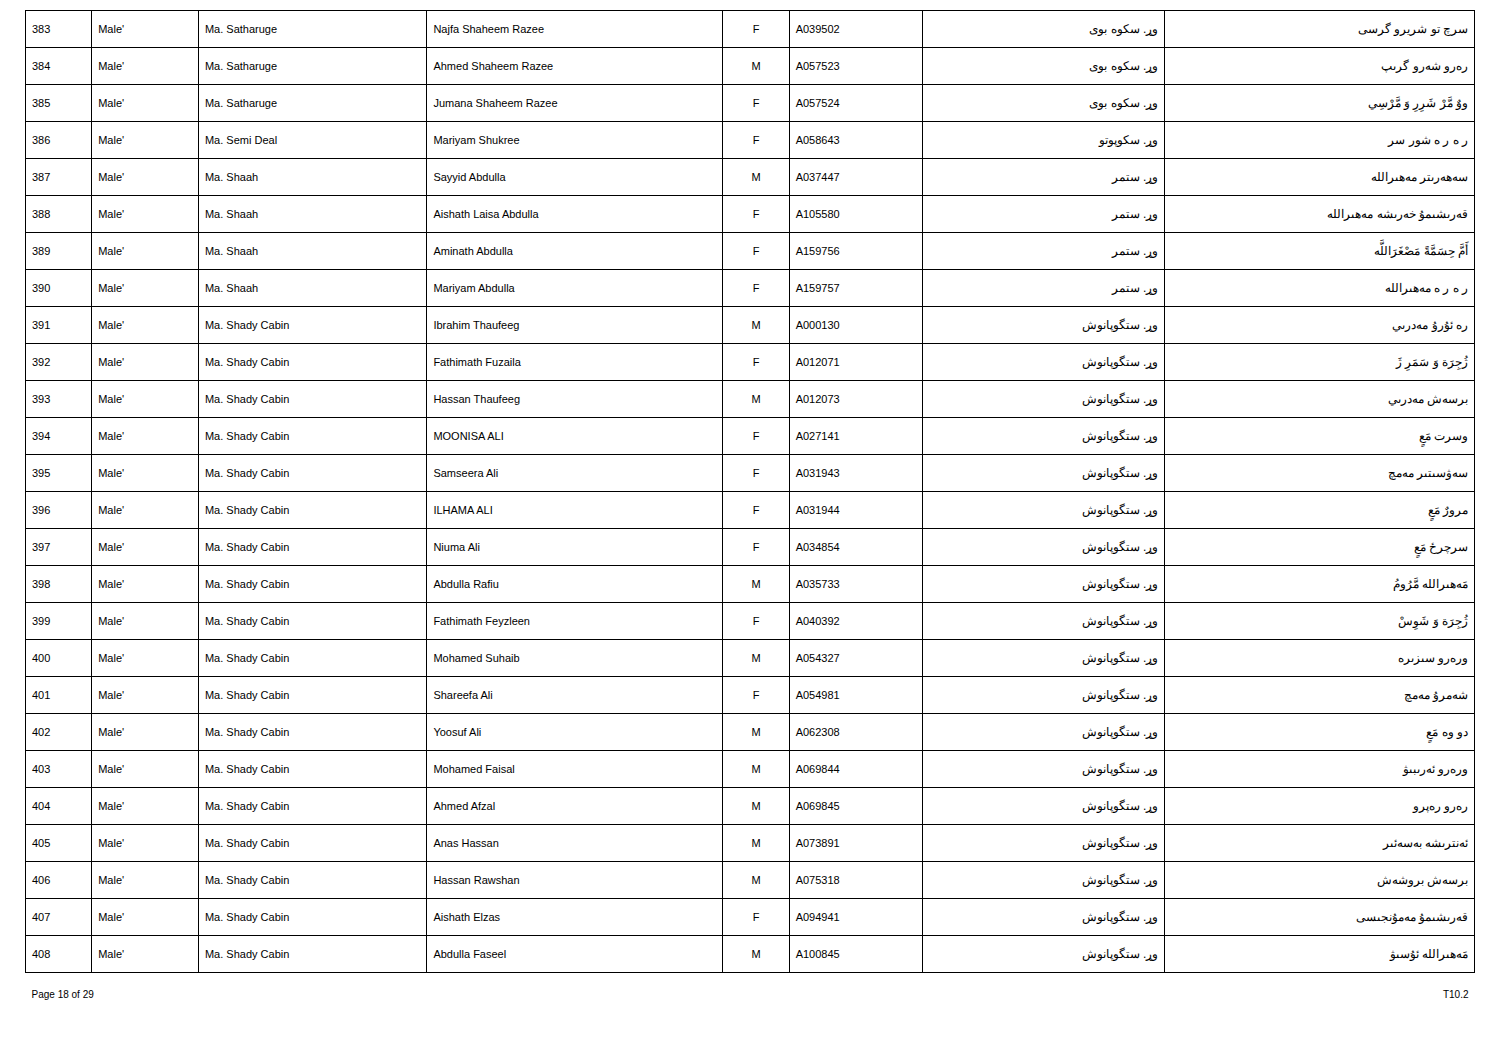| 383 | Male' | Ma. Satharuge | Najfa Shaheem Razee | F | A039502 | وړ. سکوه بوی | سرچ تو شریرو گرسی |
| 384 | Male' | Ma. Satharuge | Ahmed Shaheem Razee | M | A057523 | وړ. سکوه بوی | رەرو شەرو گرىپ |
| 385 | Male' | Ma. Satharuge | Jumana Shaheem Razee | F | A057524 | وړ. سکوه بوی | ووٌ مَّرْ شَرِرِ وَ مَّرْسِي |
| 386 | Male' | Ma. Semi Deal | Mariyam Shukree | F | A058643 | وړ. سکوپوتو | ر ه ر ه شور سر |
| 387 | Male' | Ma. Shaah | Sayyid Abdulla | M | A037447 | وړ. ستمر | سەھەرىتر مەھىراللە |
| 388 | Male' | Ma. Shaah | Aishath Laisa Abdulla | F | A105580 | وړ. ستمر | قەرىشىمۇ خەرىشە مەھىراللە |
| 389 | Male' | Ma. Shaah | Aminath Abdulla | F | A159756 | وړ. ستمر | أَمَّ حِسَمَّةً مَصْغَرَاللَّه |
| 390 | Male' | Ma. Shaah | Mariyam Abdulla | F | A159757 | وړ. ستمر | ر ه ر ه مەھىراللە |
| 391 | Male' | Ma. Shady Cabin | Ibrahim Thaufeeg | M | A000130 | وړ. ستگوپانوش | رە ئۇرۇ مەدرىي |
| 392 | Male' | Ma. Shady Cabin | Fathimath Fuzaila | F | A012071 | وړ. ستگوپانوش | ژُجِرَة وَ سَمَرِ ژَ |
| 393 | Male' | Ma. Shady Cabin | Hassan Thaufeeg | M | A012073 | وړ. ستگوپانوش | برسەش مەدرىي |
| 394 | Male' | Ma. Shady Cabin | MOONISA ALI | F | A027141 | وړ. ستگوپانوش | وسرت مَعٍ |
| 395 | Male' | Ma. Shady Cabin | Samseera Ali | F | A031943 | وړ. ستگوپانوش | سەۋسىتىر مەمچ |
| 396 | Male' | Ma. Shady Cabin | ILHAMA ALI | F | A031944 | وړ. ستگوپانوش | مرورٌ مَعٍ |
| 397 | Male' | Ma. Shady Cabin | Niuma Ali | F | A034854 | وړ. ستگوپانوش | سرچرځ مَعٍ |
| 398 | Male' | Ma. Shady Cabin | Abdulla Rafiu | M | A035733 | وړ. ستگوپانوش | مَەھىراللە مَّرُومُ |
| 399 | Male' | Ma. Shady Cabin | Fathimath Feyzleen | F | A040392 | وړ. ستگوپانوش | ژُجِرَة وَ شَوِسْ |
| 400 | Male' | Ma. Shady Cabin | Mohamed Suhaib | M | A054327 | وړ. ستگوپانوش | ورەرو سىزىرە |
| 401 | Male' | Ma. Shady Cabin | Shareefa Ali | F | A054981 | وړ. ستگوپانوش | شەمرۇ مەمچ |
| 402 | Male' | Ma. Shady Cabin | Yoosuf Ali | M | A062308 | وړ. ستگوپانوش | دو وه مَعٍ |
| 403 | Male' | Ma. Shady Cabin | Mohamed Faisal | M | A069844 | وړ. ستگوپانوش | ورەرو ئەرىبىۋ |
| 404 | Male' | Ma. Shady Cabin | Ahmed Afzal | M | A069845 | وړ. ستگوپانوش | رەرو رەپرو |
| 405 | Male' | Ma. Shady Cabin | Anas Hassan | M | A073891 | وړ. ستگوپانوش | ئەنترىشە بەسەئىر |
| 406 | Male' | Ma. Shady Cabin | Hassan Rawshan | M | A075318 | وړ. ستگوپانوش | برسەش بروشەش |
| 407 | Male' | Ma. Shady Cabin | Aishath Elzas | F | A094941 | وړ. ستگوپانوش | قەرىشىمۇ مەمۇنجىسى |
| 408 | Male' | Ma. Shady Cabin | Abdulla Faseel | M | A100845 | وړ. ستگوپانوش | مَەھىراللە ئۇسىۋ |
| Page 18 of 29 | T10.2 |